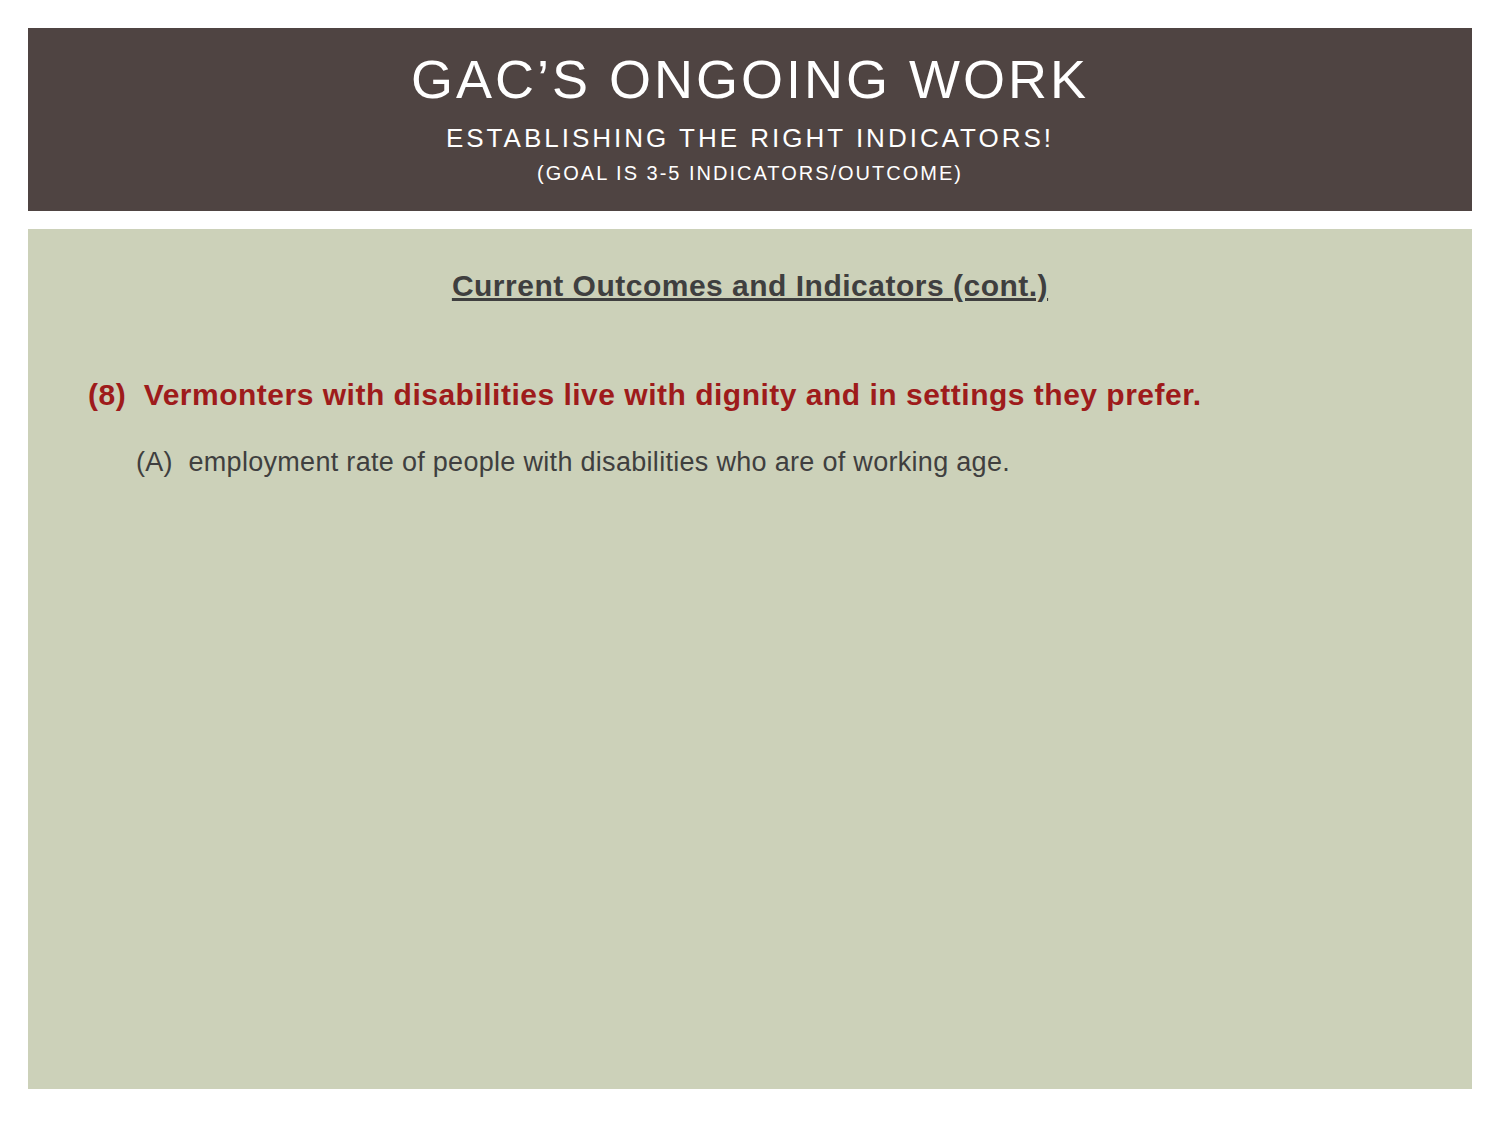GAC’S ONGOING WORK
ESTABLISHING THE RIGHT INDICATORS!
(GOAL IS 3-5 INDICATORS/OUTCOME)
Current Outcomes and Indicators (cont.)
(8) Vermonters with disabilities live with dignity and in settings they prefer.
(A) employment rate of people with disabilities who are of working age.